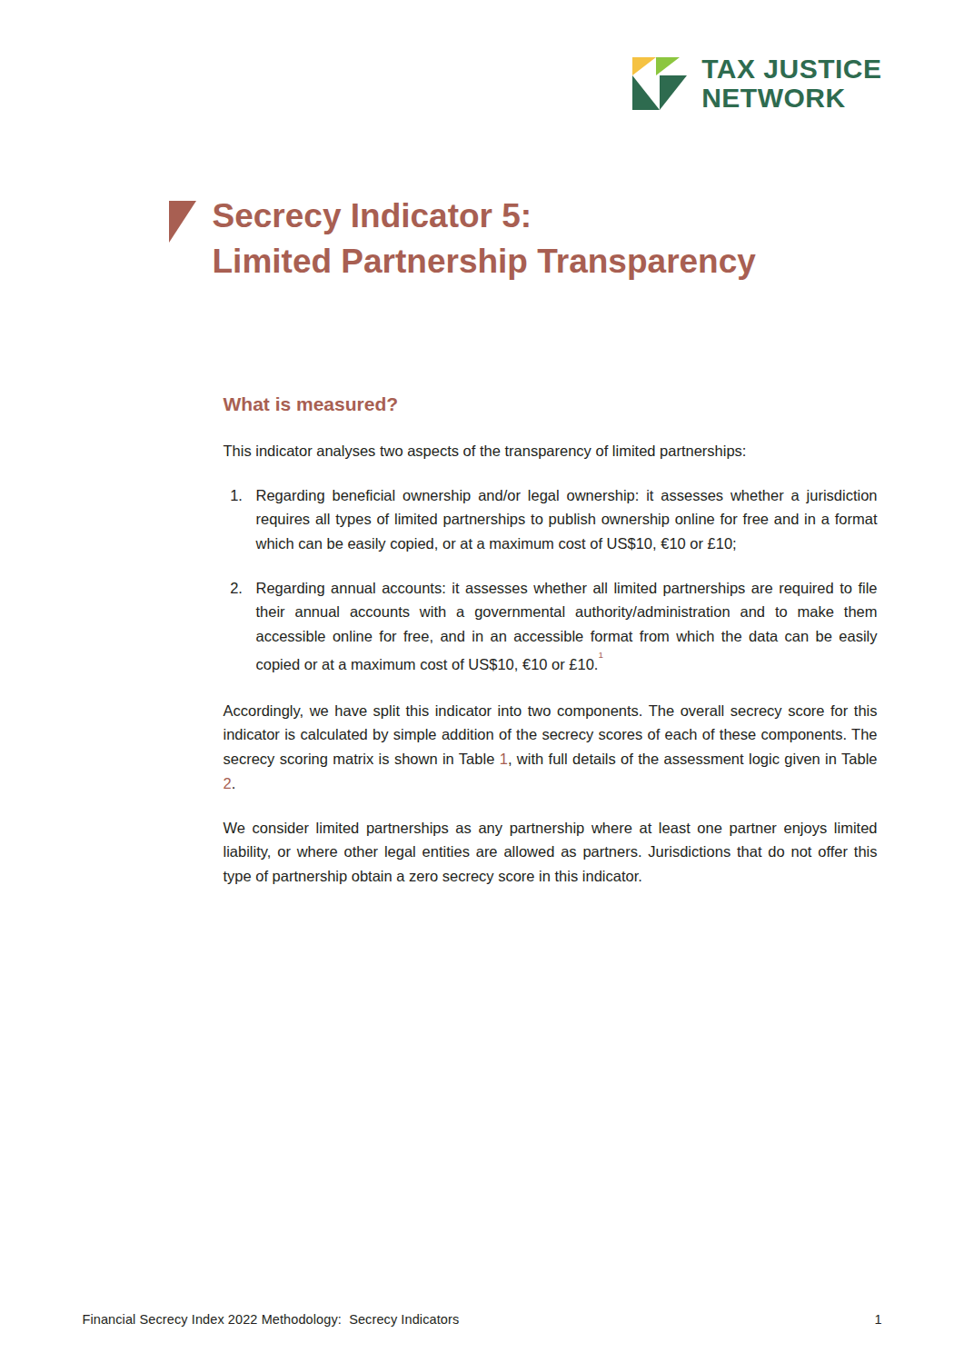Tax Justice Network
Secrecy Indicator 5: Limited Partnership Transparency
What is measured?
This indicator analyses two aspects of the transparency of limited partnerships:
Regarding beneficial ownership and/or legal ownership: it assesses whether a jurisdiction requires all types of limited partnerships to publish ownership online for free and in a format which can be easily copied, or at a maximum cost of US$10, €10 or £10;
Regarding annual accounts: it assesses whether all limited partnerships are required to file their annual accounts with a governmental authority/administration and to make them accessible online for free, and in an accessible format from which the data can be easily copied or at a maximum cost of US$10, €10 or £10.1
Accordingly, we have split this indicator into two components. The overall secrecy score for this indicator is calculated by simple addition of the secrecy scores of each of these components. The secrecy scoring matrix is shown in Table 1, with full details of the assessment logic given in Table 2.
We consider limited partnerships as any partnership where at least one partner enjoys limited liability, or where other legal entities are allowed as partners. Jurisdictions that do not offer this type of partnership obtain a zero secrecy score in this indicator.
Financial Secrecy Index 2022 Methodology: Secrecy Indicators
1